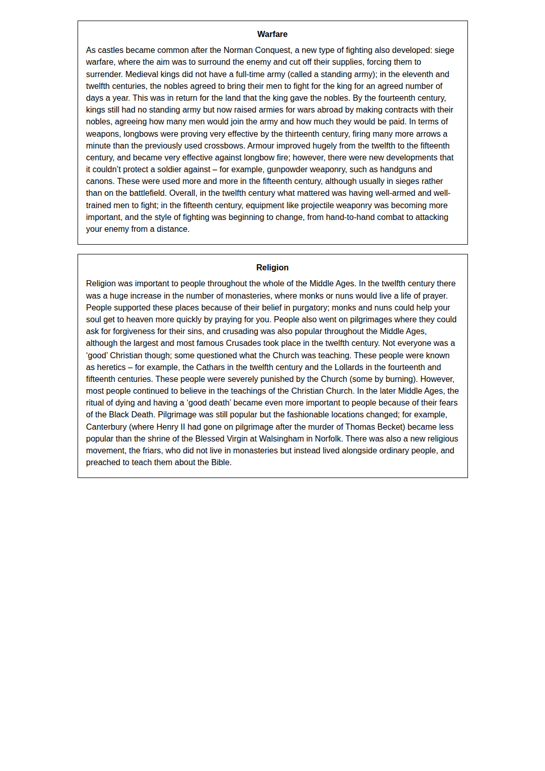Warfare
As castles became common after the Norman Conquest, a new type of fighting also developed: siege warfare, where the aim was to surround the enemy and cut off their supplies, forcing them to surrender. Medieval kings did not have a full-time army (called a standing army); in the eleventh and twelfth centuries, the nobles agreed to bring their men to fight for the king for an agreed number of days a year. This was in return for the land that the king gave the nobles. By the fourteenth century, kings still had no standing army but now raised armies for wars abroad by making contracts with their nobles, agreeing how many men would join the army and how much they would be paid. In terms of weapons, longbows were proving very effective by the thirteenth century, firing many more arrows a minute than the previously used crossbows. Armour improved hugely from the twelfth to the fifteenth century, and became very effective against longbow fire; however, there were new developments that it couldn’t protect a soldier against – for example, gunpowder weaponry, such as handguns and canons. These were used more and more in the fifteenth century, although usually in sieges rather than on the battlefield. Overall, in the twelfth century what mattered was having well-armed and well-trained men to fight; in the fifteenth century, equipment like projectile weaponry was becoming more important, and the style of fighting was beginning to change, from hand-to-hand combat to attacking your enemy from a distance.
Religion
Religion was important to people throughout the whole of the Middle Ages. In the twelfth century there was a huge increase in the number of monasteries, where monks or nuns would live a life of prayer. People supported these places because of their belief in purgatory; monks and nuns could help your soul get to heaven more quickly by praying for you. People also went on pilgrimages where they could ask for forgiveness for their sins, and crusading was also popular throughout the Middle Ages, although the largest and most famous Crusades took place in the twelfth century. Not everyone was a ‘good’ Christian though; some questioned what the Church was teaching. These people were known as heretics – for example, the Cathars in the twelfth century and the Lollards in the fourteenth and fifteenth centuries. These people were severely punished by the Church (some by burning). However, most people continued to believe in the teachings of the Christian Church. In the later Middle Ages, the ritual of dying and having a ‘good death’ became even more important to people because of their fears of the Black Death. Pilgrimage was still popular but the fashionable locations changed; for example, Canterbury (where Henry II had gone on pilgrimage after the murder of Thomas Becket) became less popular than the shrine of the Blessed Virgin at Walsingham in Norfolk. There was also a new religious movement, the friars, who did not live in monasteries but instead lived alongside ordinary people, and preached to teach them about the Bible.